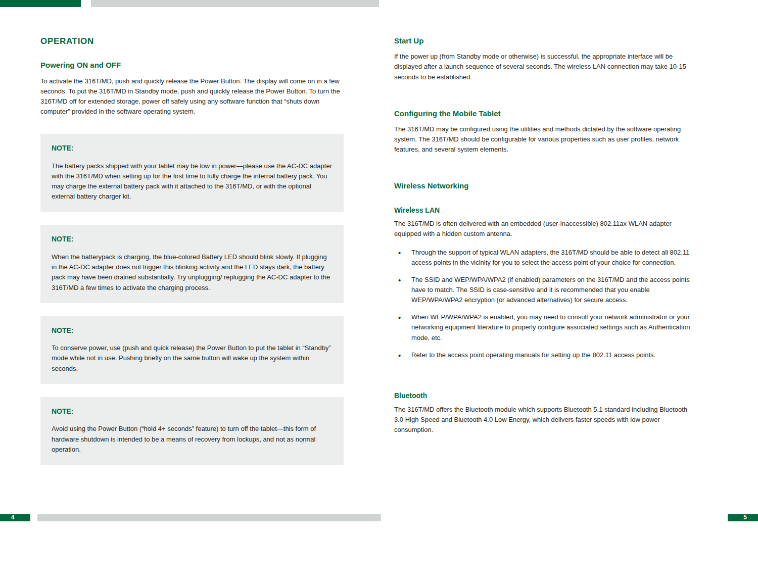OPERATION
Powering ON and OFF
To activate the 316T/MD, push and quickly release the Power Button. The display will come on in a few seconds. To put the 316T/MD in Standby mode, push and quickly release the Power Button. To turn the 316T/MD off for extended storage, power off safely using any software function that “shuts down computer” provided in the software operating system.
NOTE:
The battery packs shipped with your tablet may be low in power—please use the AC-DC adapter with the 316T/MD when setting up for the first time to fully charge the internal battery pack. You may charge the external battery pack with it attached to the 316T/MD, or with the optional external battery charger kit.
NOTE:
When the batterypack is charging, the blue-colored Battery LED should blink slowly. If plugging in the AC-DC adapter does not trigger this blinking activity and the LED stays dark, the battery pack may have been drained substantially. Try unplugging/ replugging the AC-DC adapter to the 316T/MD a few times to activate the charging process.
NOTE:
To conserve power, use (push and quick release) the Power Button to put the tablet in “Standby” mode while not in use. Pushing briefly on the same button will wake up the system within seconds.
NOTE:
Avoid using the Power Button (“hold 4+ seconds” feature) to turn off the tablet—this form of hardware shutdown is intended to be a means of recovery from lockups, and not as normal operation.
Start Up
If the power up (from Standby mode or otherwise) is successful, the appropriate interface will be displayed after a launch sequence of several seconds. The wireless LAN connection may take 10-15 seconds to be established.
Configuring the Mobile Tablet
The 316T/MD may be configured using the utilities and methods dictated by the software operating system. The 316T/MD should be configurable for various properties such as user profiles, network features, and several system elements.
Wireless Networking
Wireless LAN
The 316T/MD is often delivered with an embedded (user-inaccessible) 802.11ax WLAN adapter equipped with a hidden custom antenna.
Through the support of typical WLAN adapters, the 316T/MD should be able to detect all 802.11 access points in the vicinity for you to select the access point of your choice for connection.
The SSID and WEP/WPA/WPA2 (if enabled) parameters on the 316T/MD and the access points have to match. The SSID is case-sensitive and it is recommended that you enable WEP/WPA/WPA2 encryption (or advanced alternatives) for secure access.
When WEP/WPA/WPA2 is enabled, you may need to consult your network administrator or your networking equipment literature to properly configure associated settings such as Authentication mode, etc.
Refer to the access point operating manuals for setting up the 802.11 access points.
Bluetooth
The 316T/MD offers the Bluetooth module which supports Bluetooth 5.1 standard including Bluetooth 3.0 High Speed and Bluetooth 4.0 Low Energy, which delivers faster speeds with low power consumption.
4
5